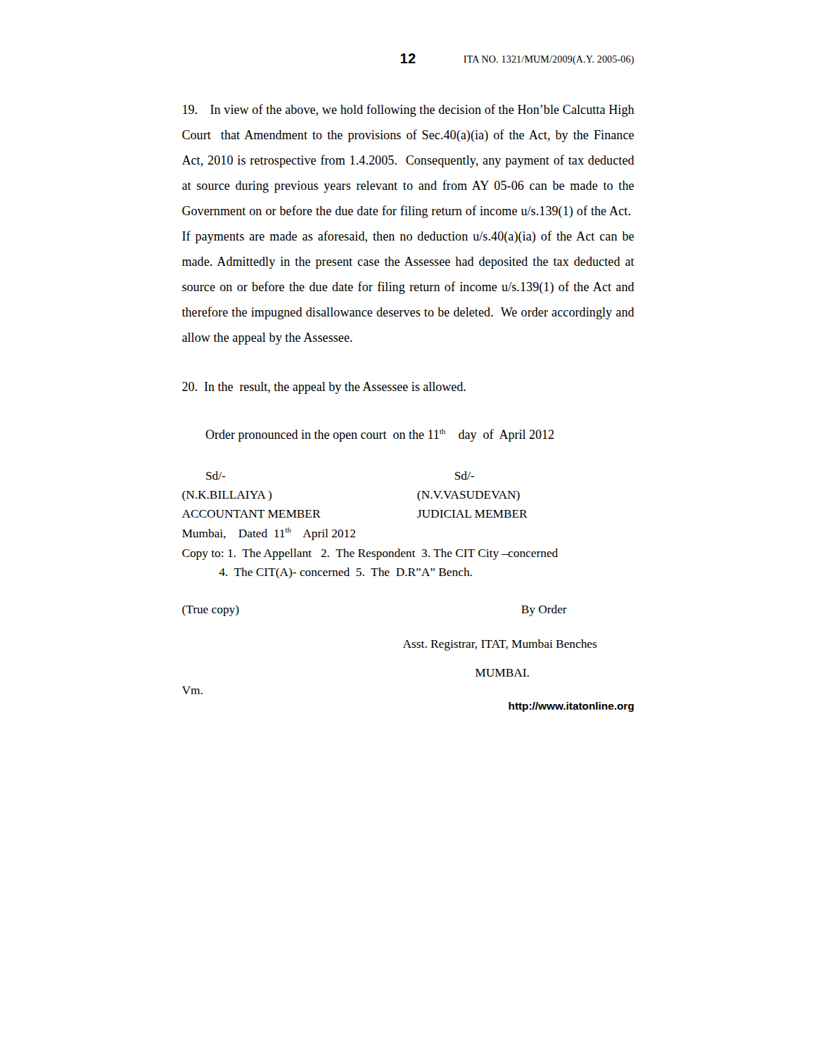12 ITA NO. 1321/MUM/2009(A.Y. 2005-06)
19. In view of the above, we hold following the decision of the Hon’ble Calcutta High Court that Amendment to the provisions of Sec.40(a)(ia) of the Act, by the Finance Act, 2010 is retrospective from 1.4.2005. Consequently, any payment of tax deducted at source during previous years relevant to and from AY 05-06 can be made to the Government on or before the due date for filing return of income u/s.139(1) of the Act. If payments are made as aforesaid, then no deduction u/s.40(a)(ia) of the Act can be made. Admittedly in the present case the Assessee had deposited the tax deducted at source on or before the due date for filing return of income u/s.139(1) of the Act and therefore the impugned disallowance deserves to be deleted. We order accordingly and allow the appeal by the Assessee.
20. In the result, the appeal by the Assessee is allowed.
Order pronounced in the open court on the 11th day of April 2012
Sd/-
Sd/-
(N.K.BILLAIYA )
(N.V.VASUDEVAN)
ACCOUNTANT MEMBER
JUDICIAL MEMBER
Mumbai, Dated 11th April 2012
Copy to: 1. The Appellant 2. The Respondent 3. The CIT City –concerned
4. The CIT(A)- concerned 5. The D.R”A” Bench.
(True copy) By Order
Asst. Registrar, ITAT, Mumbai Benches
MUMBAI.
Vm.
http://www.itatonline.org